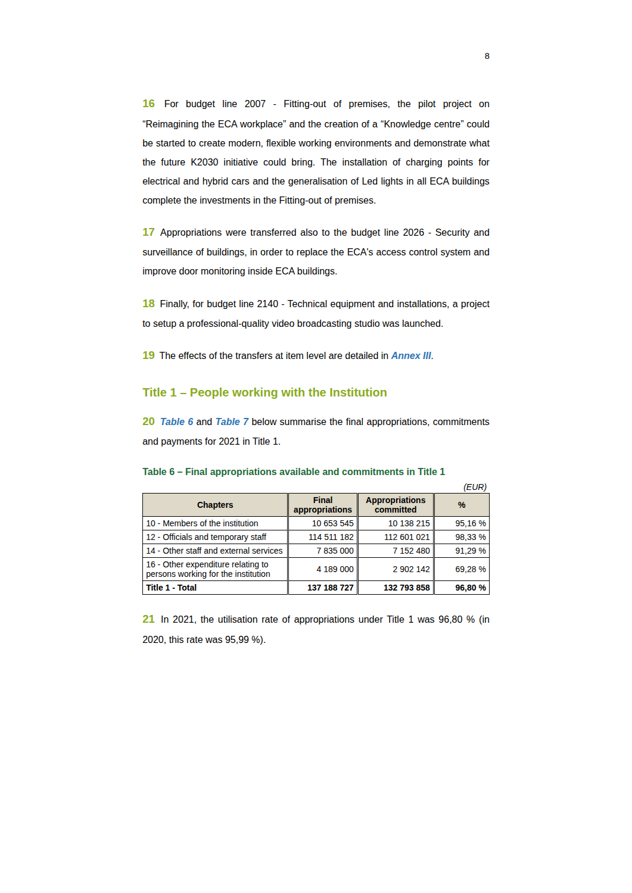8
16 For budget line 2007 - Fitting-out of premises, the pilot project on “Reimagining the ECA workplace” and the creation of a “Knowledge centre” could be started to create modern, flexible working environments and demonstrate what the future K2030 initiative could bring. The installation of charging points for electrical and hybrid cars and the generalisation of Led lights in all ECA buildings complete the investments in the Fitting-out of premises.
17 Appropriations were transferred also to the budget line 2026 - Security and surveillance of buildings, in order to replace the ECA's access control system and improve door monitoring inside ECA buildings.
18 Finally, for budget line 2140 - Technical equipment and installations, a project to setup a professional-quality video broadcasting studio was launched.
19 The effects of the transfers at item level are detailed in Annex III.
Title 1 – People working with the Institution
20 Table 6 and Table 7 below summarise the final appropriations, commitments and payments for 2021 in Title 1.
Table 6 – Final appropriations available and commitments in Title 1
(EUR)
| Chapters | Final appropriations | Appropriations committed | % |
| --- | --- | --- | --- |
| 10 - Members of the institution | 10 653 545 | 10 138 215 | 95,16 % |
| 12 - Officials and temporary staff | 114 511 182 | 112 601 021 | 98,33 % |
| 14 - Other staff and external services | 7 835 000 | 7 152 480 | 91,29 % |
| 16 - Other expenditure relating to persons working for the institution | 4 189 000 | 2 902 142 | 69,28 % |
| Title 1 - Total | 137 188 727 | 132 793 858 | 96,80 % |
21 In 2021, the utilisation rate of appropriations under Title 1 was 96,80 % (in 2020, this rate was 95,99 %).